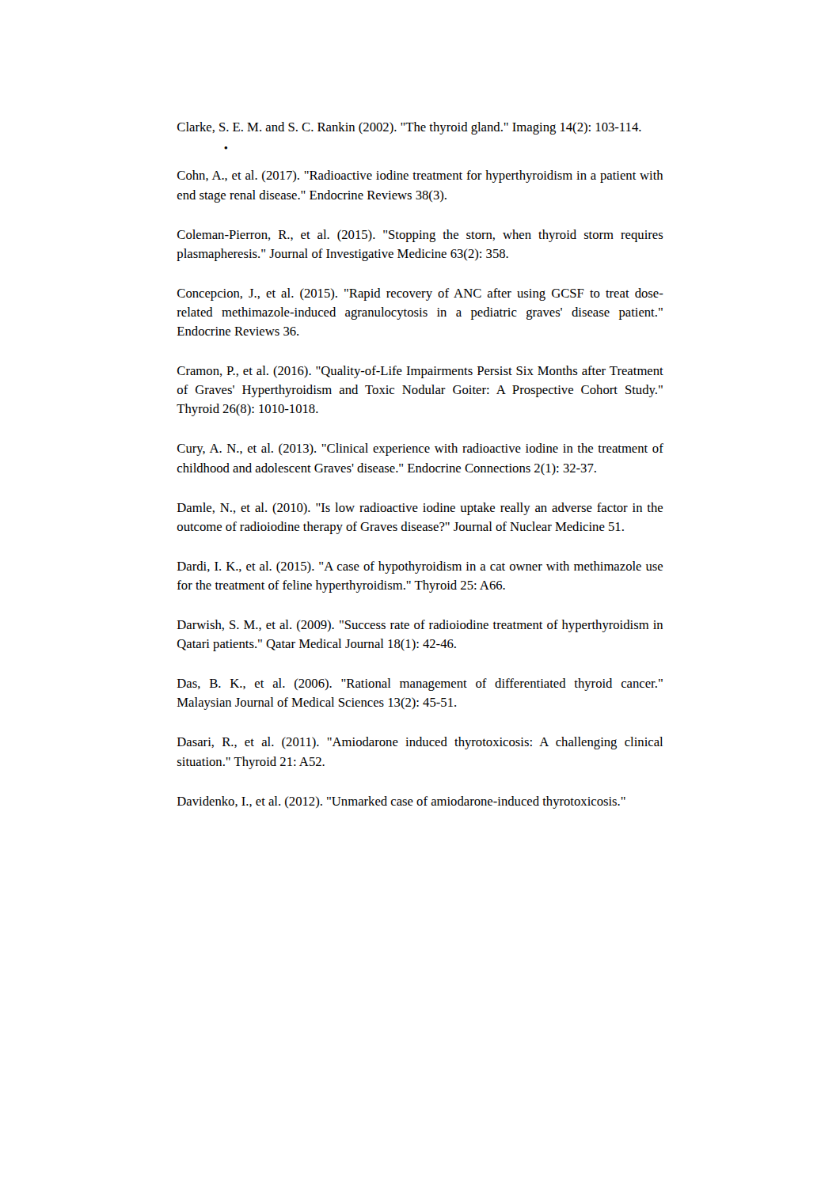Clarke, S. E. M. and S. C. Rankin (2002). "The thyroid gland." Imaging 14(2): 103-114.
•
Cohn, A., et al. (2017). "Radioactive iodine treatment for hyperthyroidism in a patient with end stage renal disease." Endocrine Reviews 38(3).
Coleman-Pierron, R., et al. (2015). "Stopping the storn, when thyroid storm requires plasmapheresis." Journal of Investigative Medicine 63(2): 358.
Concepcion, J., et al. (2015). "Rapid recovery of ANC after using GCSF to treat dose-related methimazole-induced agranulocytosis in a pediatric graves' disease patient." Endocrine Reviews 36.
Cramon, P., et al. (2016). "Quality-of-Life Impairments Persist Six Months after Treatment of Graves' Hyperthyroidism and Toxic Nodular Goiter: A Prospective Cohort Study." Thyroid 26(8): 1010-1018.
Cury, A. N., et al. (2013). "Clinical experience with radioactive iodine in the treatment of childhood and adolescent Graves' disease." Endocrine Connections 2(1): 32-37.
Damle, N., et al. (2010). "Is low radioactive iodine uptake really an adverse factor in the outcome of radioiodine therapy of Graves disease?" Journal of Nuclear Medicine 51.
Dardi, I. K., et al. (2015). "A case of hypothyroidism in a cat owner with methimazole use for the treatment of feline hyperthyroidism." Thyroid 25: A66.
Darwish, S. M., et al. (2009). "Success rate of radioiodine treatment of hyperthyroidism in Qatari patients." Qatar Medical Journal 18(1): 42-46.
Das, B. K., et al. (2006). "Rational management of differentiated thyroid cancer." Malaysian Journal of Medical Sciences 13(2): 45-51.
Dasari, R., et al. (2011). "Amiodarone induced thyrotoxicosis: A challenging clinical situation." Thyroid 21: A52.
Davidenko, I., et al. (2012). "Unmarked case of amiodarone-induced thyrotoxicosis."